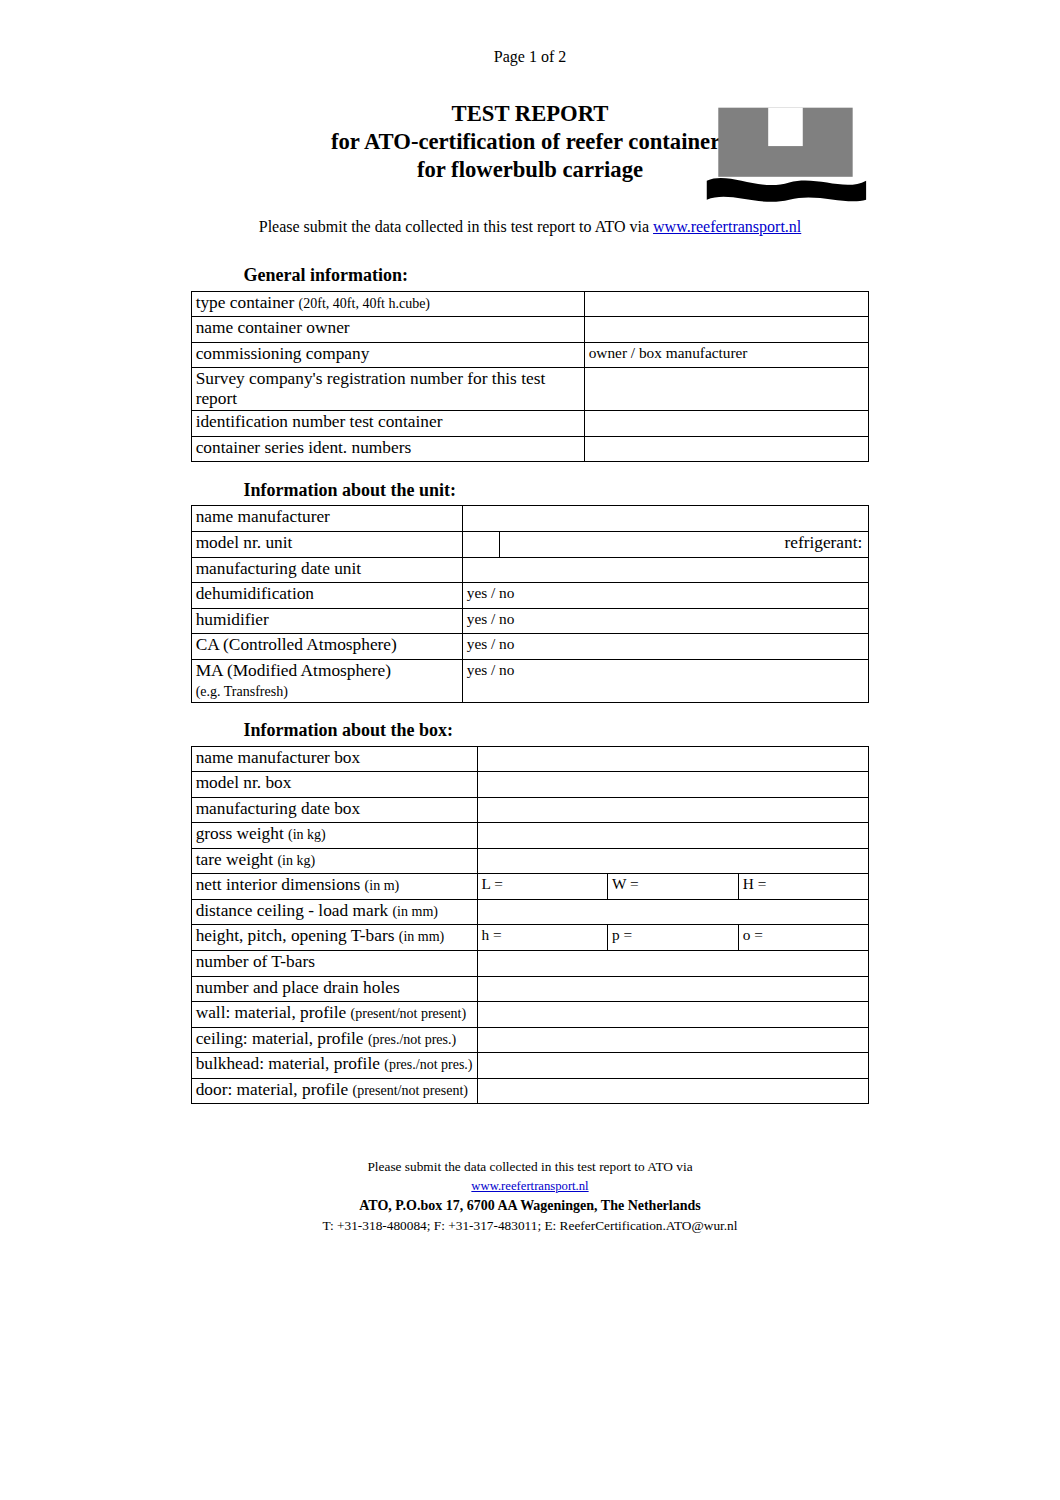Page 1 of 2
TEST REPORT
for ATO-certification of reefer containers
for flowerbulb carriage
Please submit the data collected in this test report to ATO via www.reefertransport.nl
General information:
| type container (20ft, 40ft, 40ft h.cube) | |
| name container owner | |
| commissioning company | owner / box manufacturer |
| Survey company's registration number for this test report | |
| identification number test container | |
| container series ident. numbers | |
Information about the unit:
| name manufacturer | |
| model nr. unit | | refrigerant: |
| manufacturing date unit | |
| dehumidification | yes / no |
| humidifier | yes / no |
| CA (Controlled Atmosphere) | yes / no |
| MA (Modified Atmosphere) (e.g. Transfresh) | yes / no |
Information about the box:
| name manufacturer box | |
| model nr. box | |
| manufacturing date box | |
| gross weight (in kg) | |
| tare weight (in kg) | |
| nett interior dimensions (in m) | L = | W = | H = |
| distance ceiling - load mark (in mm) | |
| height, pitch, opening T-bars (in mm) | h = | p = | o = |
| number of T-bars | |
| number and place drain holes | |
| wall: material, profile (present/not present) | |
| ceiling: material, profile (pres./not pres.) | |
| bulkhead: material, profile (pres./not pres.) | |
| door: material, profile (present/not present) | |
Please submit the data collected in this test report to ATO via
www.reefertransport.nl
ATO, P.O.box 17, 6700 AA Wageningen, The Netherlands
T: +31-318-480084; F: +31-317-483011; E: ReeferCertification.ATO@wur.nl